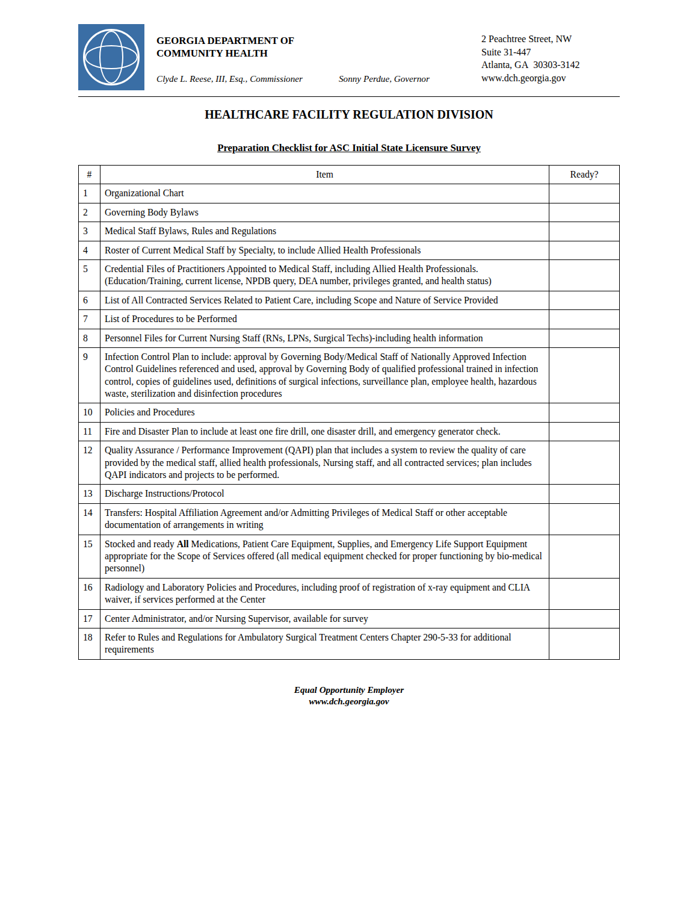GEORGIA DEPARTMENT OF
COMMUNITY HEALTH
Clyde L. Reese, III, Esq., Commissioner Sonny Perdue, Governor
2 Peachtree Street, NW
Suite 31-447
Atlanta, GA 30303-3142
www.dch.georgia.gov
HEALTHCARE FACILITY REGULATION DIVISION
Preparation Checklist for ASC Initial State Licensure Survey
| # | Item | Ready? |
| --- | --- | --- |
| 1 | Organizational Chart | |
| 2 | Governing Body Bylaws | |
| 3 | Medical Staff Bylaws, Rules and Regulations | |
| 4 | Roster of Current Medical Staff by Specialty, to include Allied Health Professionals | |
| 5 | Credential Files of Practitioners Appointed to Medical Staff, including Allied Health Professionals. (Education/Training, current license, NPDB query, DEA number, privileges granted, and health status) | |
| 6 | List of All Contracted Services Related to Patient Care, including Scope and Nature of Service Provided | |
| 7 | List of Procedures to be Performed | |
| 8 | Personnel Files for Current Nursing Staff (RNs, LPNs, Surgical Techs)-including health information | |
| 9 | Infection Control Plan to include: approval by Governing Body/Medical Staff of Nationally Approved Infection Control Guidelines referenced and used, approval by Governing Body of qualified professional trained in infection control, copies of guidelines used, definitions of surgical infections, surveillance plan, employee health, hazardous waste, sterilization and disinfection procedures | |
| 10 | Policies and Procedures | |
| 11 | Fire and Disaster Plan to include at least one fire drill, one disaster drill, and emergency generator check. | |
| 12 | Quality Assurance / Performance Improvement (QAPI) plan that includes a system to review the quality of care provided by the medical staff, allied health professionals, Nursing staff, and all contracted services; plan includes QAPI indicators and projects to be performed. | |
| 13 | Discharge Instructions/Protocol | |
| 14 | Transfers: Hospital Affiliation Agreement and/or Admitting Privileges of Medical Staff or other acceptable documentation of arrangements in writing | |
| 15 | Stocked and ready All Medications, Patient Care Equipment, Supplies, and Emergency Life Support Equipment appropriate for the Scope of Services offered (all medical equipment checked for proper functioning by bio-medical personnel) | |
| 16 | Radiology and Laboratory Policies and Procedures, including proof of registration of x-ray equipment and CLIA waiver, if services performed at the Center | |
| 17 | Center Administrator, and/or Nursing Supervisor, available for survey | |
| 18 | Refer to Rules and Regulations for Ambulatory Surgical Treatment Centers Chapter 290-5-33 for additional requirements | |
Equal Opportunity Employer
www.dch.georgia.gov